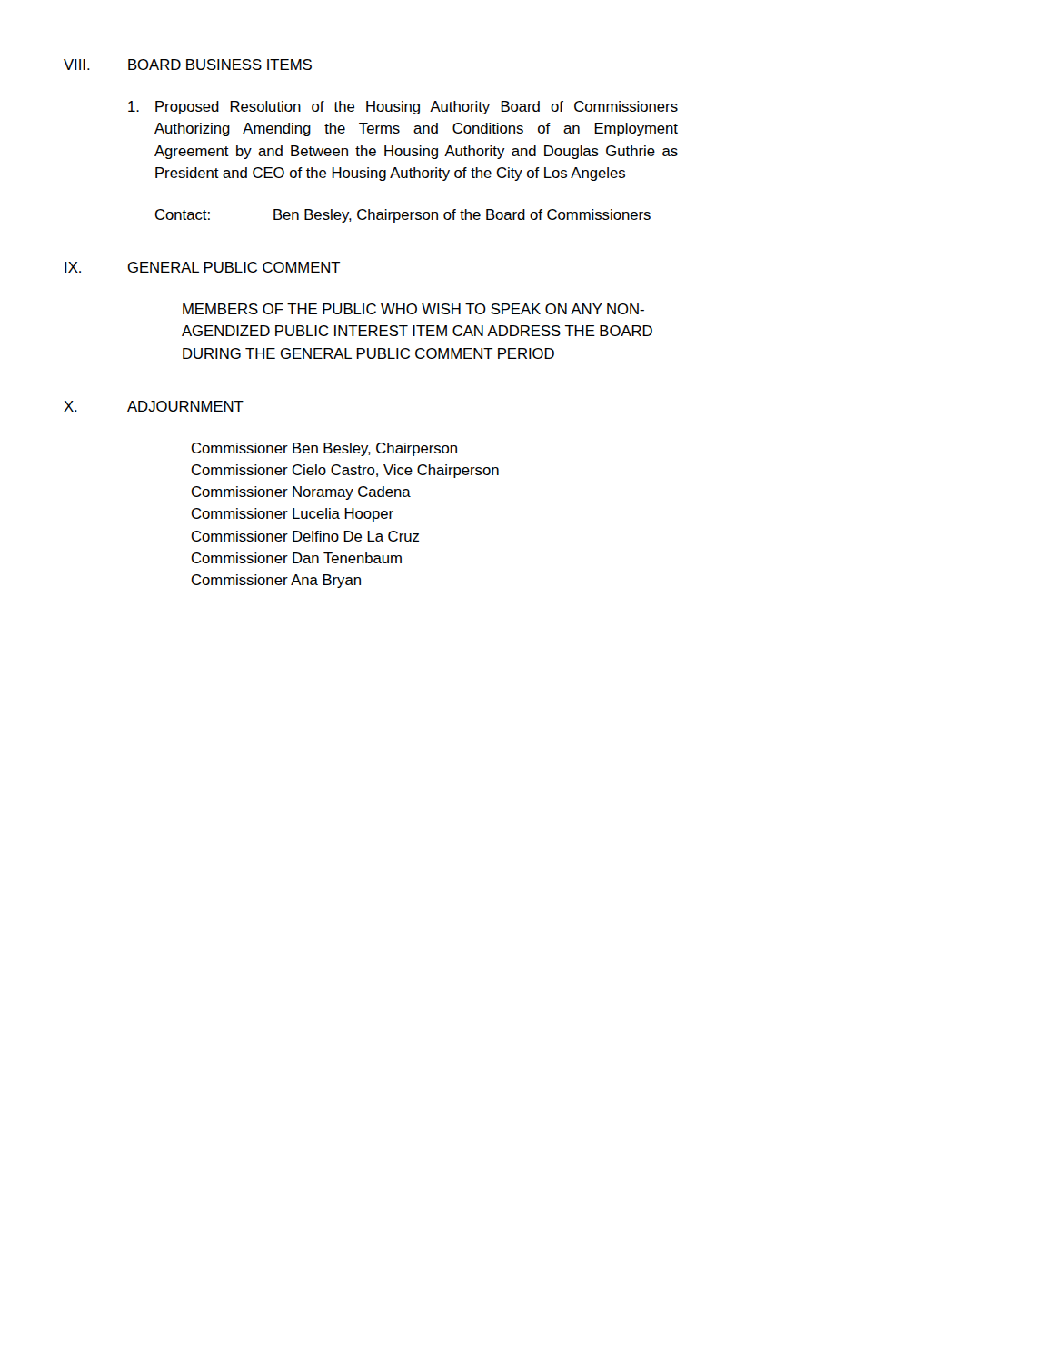VIII. BOARD BUSINESS ITEMS
1.
Proposed Resolution of the Housing Authority Board of Commissioners Authorizing Amending the Terms and Conditions of an Employment Agreement by and Between the Housing Authority and Douglas Guthrie as President and CEO of the Housing Authority of the City of Los Angeles
Contact: Ben Besley, Chairperson of the Board of Commissioners
IX. GENERAL PUBLIC COMMENT
MEMBERS OF THE PUBLIC WHO WISH TO SPEAK ON ANY NON-AGENDIZED PUBLIC INTEREST ITEM CAN ADDRESS THE BOARD DURING THE GENERAL PUBLIC COMMENT PERIOD
X. ADJOURNMENT
Commissioner Ben Besley, Chairperson
Commissioner Cielo Castro, Vice Chairperson
Commissioner Noramay Cadena
Commissioner Lucelia Hooper
Commissioner Delfino De La Cruz
Commissioner Dan Tenenbaum
Commissioner Ana Bryan